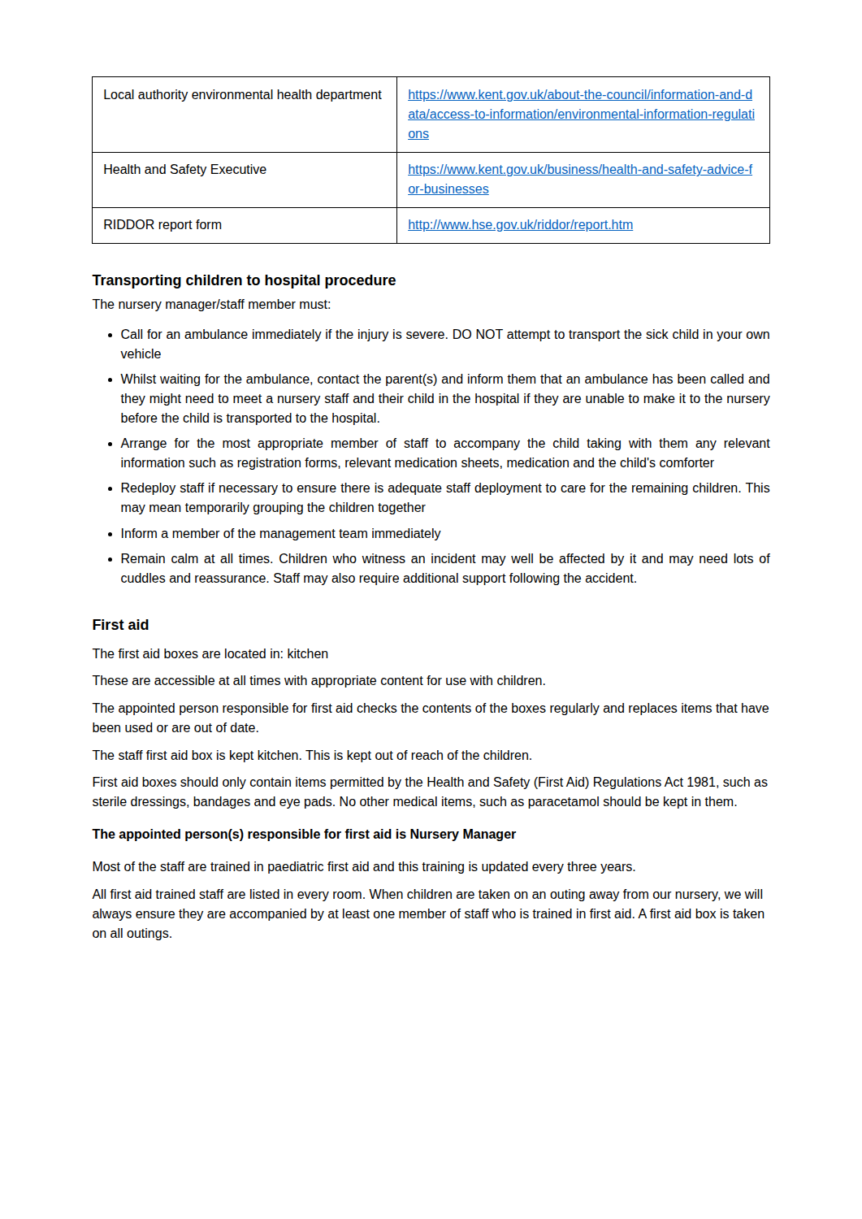| Local authority environmental health department | https://www.kent.gov.uk/about-the-council/information-and-data/access-to-information/environmental-information-regulations |
| Health and Safety Executive | https://www.kent.gov.uk/business/health-and-safety-advice-for-businesses |
| RIDDOR report form | http://www.hse.gov.uk/riddor/report.htm |
Transporting children to hospital procedure
The nursery manager/staff member must:
Call for an ambulance immediately if the injury is severe. DO NOT attempt to transport the sick child in your own vehicle
Whilst waiting for the ambulance, contact the parent(s) and inform them that an ambulance has been called and they might need to meet a nursery staff and their child in the hospital if they are unable to make it to the nursery before the child is transported to the hospital.
Arrange for the most appropriate member of staff to accompany the child taking with them any relevant information such as registration forms, relevant medication sheets, medication and the child's comforter
Redeploy staff if necessary to ensure there is adequate staff deployment to care for the remaining children. This may mean temporarily grouping the children together
Inform a member of the management team immediately
Remain calm at all times. Children who witness an incident may well be affected by it and may need lots of cuddles and reassurance. Staff may also require additional support following the accident.
First aid
The first aid boxes are located in: kitchen
These are accessible at all times with appropriate content for use with children.
The appointed person responsible for first aid checks the contents of the boxes regularly and replaces items that have been used or are out of date.
The staff first aid box is kept kitchen. This is kept out of reach of the children.
First aid boxes should only contain items permitted by the Health and Safety (First Aid) Regulations Act 1981, such as sterile dressings, bandages and eye pads. No other medical items, such as paracetamol should be kept in them.
The appointed person(s) responsible for first aid is Nursery Manager
Most of the staff are trained in paediatric first aid and this training is updated every three years.
All first aid trained staff are listed in every room. When children are taken on an outing away from our nursery, we will always ensure they are accompanied by at least one member of staff who is trained in first aid. A first aid box is taken on all outings.